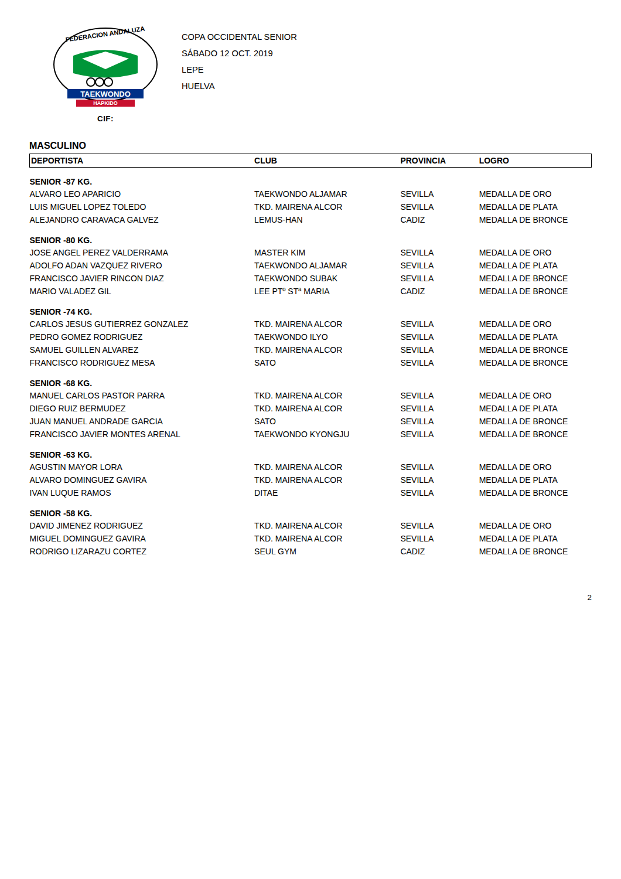CIF:
COPA OCCIDENTAL SENIOR
SÁBADO 12 OCT. 2019
LEPE
HUELVA
MASCULINO
| DEPORTISTA | CLUB | PROVINCIA | LOGRO |
| --- | --- | --- | --- |
| SENIOR -87 KG. |
| ALVARO LEO APARICIO | TAEKWONDO ALJAMAR | SEVILLA | MEDALLA DE ORO |
| LUIS MIGUEL LOPEZ TOLEDO | TKD. MAIRENA ALCOR | SEVILLA | MEDALLA DE PLATA |
| ALEJANDRO CARAVACA GALVEZ | LEMUS-HAN | CADIZ | MEDALLA DE BRONCE |
| SENIOR -80 KG. |
| JOSE ANGEL PEREZ VALDERRAMA | MASTER KIM | SEVILLA | MEDALLA DE ORO |
| ADOLFO ADAN VAZQUEZ RIVERO | TAEKWONDO ALJAMAR | SEVILLA | MEDALLA DE PLATA |
| FRANCISCO JAVIER RINCON DIAZ | TAEKWONDO SUBAK | SEVILLA | MEDALLA DE BRONCE |
| MARIO VALADEZ GIL | LEE PTº STª MARIA | CADIZ | MEDALLA DE BRONCE |
| SENIOR -74 KG. |
| CARLOS JESUS GUTIERREZ GONZALEZ | TKD. MAIRENA ALCOR | SEVILLA | MEDALLA DE ORO |
| PEDRO GOMEZ RODRIGUEZ | TAEKWONDO ILYO | SEVILLA | MEDALLA DE PLATA |
| SAMUEL GUILLEN ALVAREZ | TKD. MAIRENA ALCOR | SEVILLA | MEDALLA DE BRONCE |
| FRANCISCO RODRIGUEZ MESA | SATO | SEVILLA | MEDALLA DE BRONCE |
| SENIOR -68 KG. |
| MANUEL CARLOS PASTOR PARRA | TKD. MAIRENA ALCOR | SEVILLA | MEDALLA DE ORO |
| DIEGO RUIZ BERMUDEZ | TKD. MAIRENA ALCOR | SEVILLA | MEDALLA DE PLATA |
| JUAN MANUEL ANDRADE GARCIA | SATO | SEVILLA | MEDALLA DE BRONCE |
| FRANCISCO JAVIER MONTES ARENAL | TAEKWONDO KYONGJU | SEVILLA | MEDALLA DE BRONCE |
| SENIOR -63 KG. |
| AGUSTIN MAYOR LORA | TKD. MAIRENA ALCOR | SEVILLA | MEDALLA DE ORO |
| ALVARO DOMINGUEZ GAVIRA | TKD. MAIRENA ALCOR | SEVILLA | MEDALLA DE PLATA |
| IVAN LUQUE RAMOS | DITAE | SEVILLA | MEDALLA DE BRONCE |
| SENIOR -58 KG. |
| DAVID JIMENEZ RODRIGUEZ | TKD. MAIRENA ALCOR | SEVILLA | MEDALLA DE ORO |
| MIGUEL DOMINGUEZ GAVIRA | TKD. MAIRENA ALCOR | SEVILLA | MEDALLA DE PLATA |
| RODRIGO LIZARAZU CORTEZ | SEUL GYM | CADIZ | MEDALLA DE BRONCE |
2